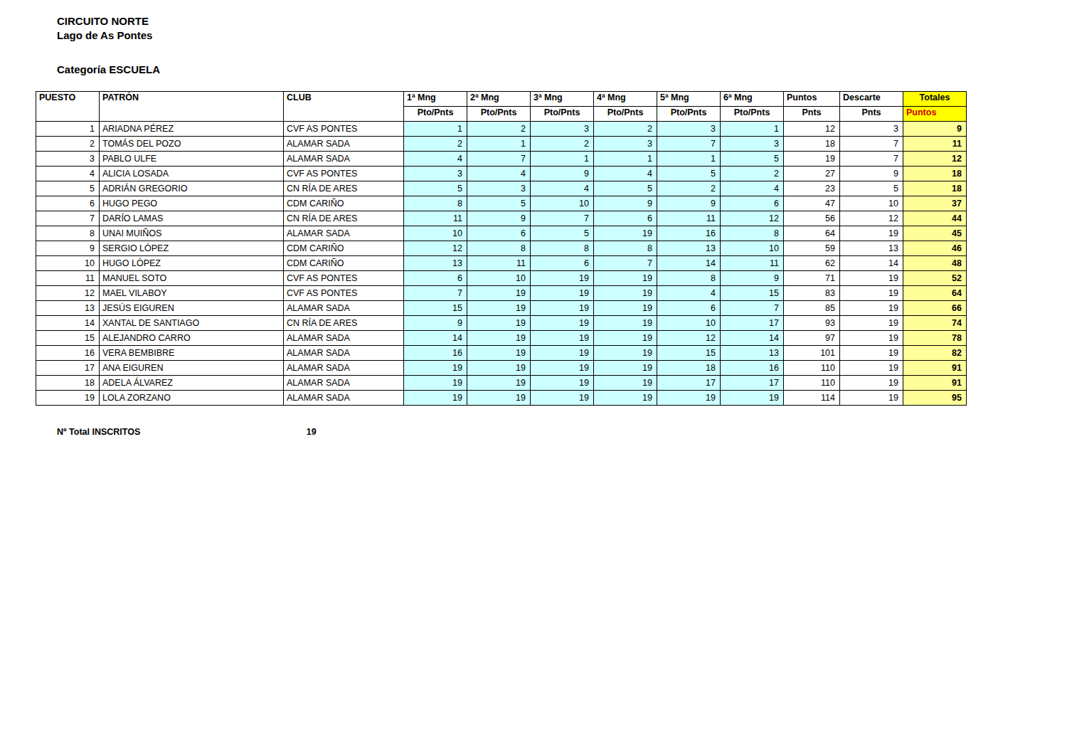CIRCUITO NORTE
Lago de As Pontes
Categoría ESCUELA
| PUESTO | PATRÓN | CLUB | 1ª Mng | 2ª Mng | 3ª Mng | 4ª Mng | 5ª Mng | 6ª Mng | Puntos | Descarte | Totales |
| --- | --- | --- | --- | --- | --- | --- | --- | --- | --- | --- | --- |
| Pto/Pnts | Pto/Pnts | Pto/Pnts | Pto/Pnts | Pto/Pnts | Pto/Pnts | Pnts | Pnts | Puntos |
| 1 | ARIADNA PÉREZ | CVF AS PONTES | 1 | 2 | 3 | 2 | 3 | 1 | 12 | 3 | 9 |
| 2 | TOMÁS DEL POZO | ALAMAR SADA | 2 | 1 | 2 | 3 | 7 | 3 | 18 | 7 | 11 |
| 3 | PABLO ULFE | ALAMAR SADA | 4 | 7 | 1 | 1 | 1 | 5 | 19 | 7 | 12 |
| 4 | ALICIA LOSADA | CVF AS PONTES | 3 | 4 | 9 | 4 | 5 | 2 | 27 | 9 | 18 |
| 5 | ADRIÁN GREGORIO | CN RÍA DE ARES | 5 | 3 | 4 | 5 | 2 | 4 | 23 | 5 | 18 |
| 6 | HUGO PEGO | CDM CARIÑO | 8 | 5 | 10 | 9 | 9 | 6 | 47 | 10 | 37 |
| 7 | DARÍO LAMAS | CN RÍA DE ARES | 11 | 9 | 7 | 6 | 11 | 12 | 56 | 12 | 44 |
| 8 | UNAI MUIÑOS | ALAMAR SADA | 10 | 6 | 5 | 19 | 16 | 8 | 64 | 19 | 45 |
| 9 | SERGIO LÓPEZ | CDM CARIÑO | 12 | 8 | 8 | 8 | 13 | 10 | 59 | 13 | 46 |
| 10 | HUGO LÓPEZ | CDM CARIÑO | 13 | 11 | 6 | 7 | 14 | 11 | 62 | 14 | 48 |
| 11 | MANUEL SOTO | CVF AS PONTES | 6 | 10 | 19 | 19 | 8 | 9 | 71 | 19 | 52 |
| 12 | MAEL VILABOY | CVF AS PONTES | 7 | 19 | 19 | 19 | 4 | 15 | 83 | 19 | 64 |
| 13 | JESÚS EIGUREN | ALAMAR SADA | 15 | 19 | 19 | 19 | 6 | 7 | 85 | 19 | 66 |
| 14 | XANTAL DE SANTIAGO | CN RÍA DE ARES | 9 | 19 | 19 | 19 | 10 | 17 | 93 | 19 | 74 |
| 15 | ALEJANDRO CARRO | ALAMAR SADA | 14 | 19 | 19 | 19 | 12 | 14 | 97 | 19 | 78 |
| 16 | VERA BEMBIBRE | ALAMAR SADA | 16 | 19 | 19 | 19 | 15 | 13 | 101 | 19 | 82 |
| 17 | ANA EIGUREN | ALAMAR SADA | 19 | 19 | 19 | 19 | 18 | 16 | 110 | 19 | 91 |
| 18 | ADELA ÁLVAREZ | ALAMAR SADA | 19 | 19 | 19 | 19 | 17 | 17 | 110 | 19 | 91 |
| 19 | LOLA ZORZANO | ALAMAR SADA | 19 | 19 | 19 | 19 | 19 | 19 | 114 | 19 | 95 |
Nº Total INSCRITOS 19